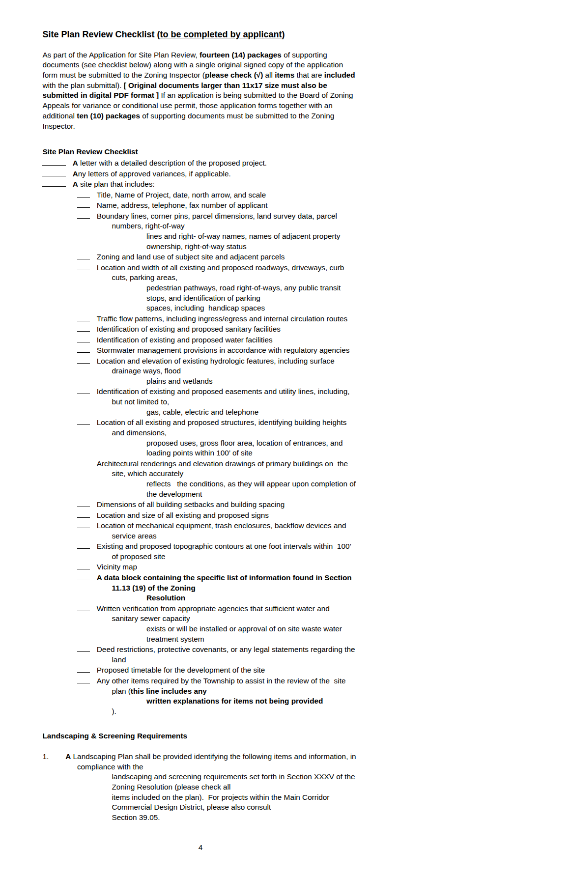Site Plan Review Checklist (to be completed by applicant)
As part of the Application for Site Plan Review, fourteen (14) packages of supporting documents (see checklist below) along with a single original signed copy of the application form must be submitted to the Zoning Inspector (please check (√) all items that are included with the plan submittal). [ Original documents larger than 11x17 size must also be submitted in digital PDF format ] If an application is being submitted to the Board of Zoning Appeals for variance or conditional use permit, those application forms together with an additional ten (10) packages of supporting documents must be submitted to the Zoning Inspector.
Site Plan Review Checklist
A letter with a detailed description of the proposed project.
Any letters of approved variances, if applicable.
A site plan that includes:
Title, Name of Project, date, north arrow, and scale
Name, address, telephone, fax number of applicant
Boundary lines, corner pins, parcel dimensions, land survey data, parcel numbers, right-of-waylines and right- of-way names, names of adjacent property ownership, right-of-way status
Zoning and land use of subject site and adjacent parcels
Location and width of all existing and proposed roadways, driveways, curb cuts, parking areas,pedestrian pathways, road right-of-ways, any public transit stops, and identification of parking spaces, including handicap spaces
Traffic flow patterns, including ingress/egress and internal circulation routes
Identification of existing and proposed sanitary facilities
Identification of existing and proposed water facilities
Stormwater management provisions in accordance with regulatory agencies
Location and elevation of existing hydrologic features, including surface drainage ways, floodplains and wetlands
Identification of existing and proposed easements and utility lines, including, but not limited to,gas, cable, electric and telephone
Location of all existing and proposed structures, identifying building heights and dimensions,proposed uses, gross floor area, location of entrances, and loading points within 100’ of site
Architectural renderings and elevation drawings of primary buildings on the site, which accuratelyreflects the conditions, as they will appear upon completion of the development
Dimensions of all building setbacks and building spacing
Location and size of all existing and proposed signs
Location of mechanical equipment, trash enclosures, backflow devices and service areas
Existing and proposed topographic contours at one foot intervals within 100’ of proposed site
Vicinity map
A data block containing the specific list of information found in Section 11.13 (19) of the Zoning Resolution
Written verification from appropriate agencies that sufficient water and sanitary sewer capacityexists or will be installed or approval of on site waste water treatment system
Deed restrictions, protective covenants, or any legal statements regarding the land
Proposed timetable for the development of the site
Any other items required by the Township to assist in the review of the site plan (this line includes any written explanations for items not being provided).
Landscaping & Screening Requirements
1. A Landscaping Plan shall be provided identifying the following items and information, in compliance with thelandscaping and screening requirements set forth in Section XXXV of the Zoning Resolution (please check all items included on the plan). For projects within the Main Corridor Commercial Design District, please also consult Section 39.05.
4